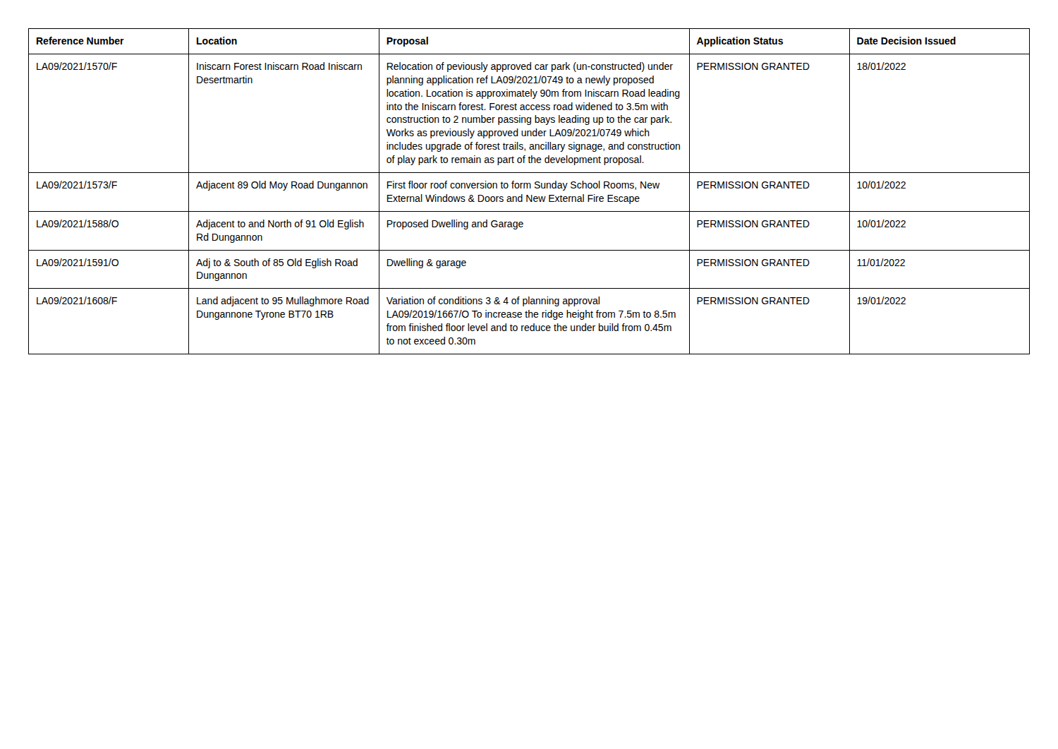| Reference Number | Location | Proposal | Application Status | Date Decision Issued |
| --- | --- | --- | --- | --- |
| LA09/2021/1570/F | Iniscarn Forest Iniscarn Road Iniscarn Desertmartin | Relocation of peviously approved car park (un-constructed) under planning application ref LA09/2021/0749 to a newly proposed location. Location is approximately 90m from Iniscarn Road leading into the Iniscarn forest. Forest access road widened to 3.5m with construction to 2 number passing bays leading up to the car park. Works as previously approved under LA09/2021/0749 which includes upgrade of forest trails, ancillary signage, and construction of play park to remain as part of the development proposal. | PERMISSION GRANTED | 18/01/2022 |
| LA09/2021/1573/F | Adjacent 89 Old Moy Road Dungannon | First floor roof conversion to form Sunday School Rooms, New External Windows & Doors and New External Fire Escape | PERMISSION GRANTED | 10/01/2022 |
| LA09/2021/1588/O | Adjacent to and North of 91 Old Eglish Rd Dungannon | Proposed Dwelling and Garage | PERMISSION GRANTED | 10/01/2022 |
| LA09/2021/1591/O | Adj to & South of 85 Old Eglish Road Dungannon | Dwelling & garage | PERMISSION GRANTED | 11/01/2022 |
| LA09/2021/1608/F | Land adjacent to 95 Mullaghmore Road Dungannone Tyrone BT70 1RB | Variation of conditions 3 & 4 of planning approval LA09/2019/1667/O To increase the ridge height from 7.5m to 8.5m from finished floor level and to reduce the under build from 0.45m to not exceed 0.30m | PERMISSION GRANTED | 19/01/2022 |